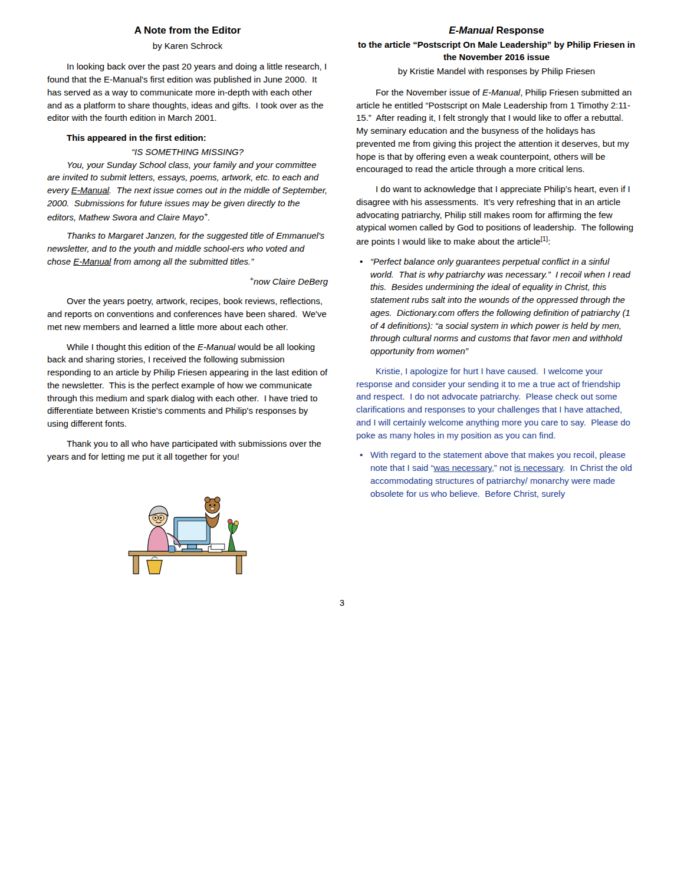A Note from the Editor
by Karen Schrock
In looking back over the past 20 years and doing a little research, I found that the E-Manual's first edition was published in June 2000. It has served as a way to communicate more in-depth with each other and as a platform to share thoughts, ideas and gifts. I took over as the editor with the fourth edition in March 2001.
This appeared in the first edition:
“IS SOMETHING MISSING?
You, your Sunday School class, your family and your committee are invited to submit letters, essays, poems, artwork, etc. to each and every E-Manual. The next issue comes out in the middle of September, 2000. Submissions for future issues may be given directly to the editors, Mathew Swora and Claire Mayo+.
Thanks to Margaret Janzen, for the suggested title of Emmanuel's newsletter, and to the youth and middle school-ers who voted and chose E-Manual from among all the submitted titles.”
+now Claire DeBerg
Over the years poetry, artwork, recipes, book reviews, reflections, and reports on conventions and conferences have been shared. We've met new members and learned a little more about each other.
While I thought this edition of the E-Manual would be all looking back and sharing stories, I received the following submission responding to an article by Philip Friesen appearing in the last edition of the newsletter. This is the perfect example of how we communicate through this medium and spark dialog with each other. I have tried to differentiate between Kristie's comments and Philip's responses by using different fonts.
Thank you to all who have participated with submissions over the years and for letting me put it all together for you!
E-Manual Response
to the article “Postscript On Male Leadership” by Philip Friesen in the November 2016 issue
by Kristie Mandel with responses by Philip Friesen
For the November issue of E-Manual, Philip Friesen submitted an article he entitled “Postscript on Male Leadership from 1 Timothy 2:11-15.” After reading it, I felt strongly that I would like to offer a rebuttal. My seminary education and the busyness of the holidays has prevented me from giving this project the attention it deserves, but my hope is that by offering even a weak counterpoint, others will be encouraged to read the article through a more critical lens.
I do want to acknowledge that I appreciate Philip’s heart, even if I disagree with his assessments. It’s very refreshing that in an article advocating patriarchy, Philip still makes room for affirming the few atypical women called by God to positions of leadership. The following are points I would like to make about the article[1]:
“Perfect balance only guarantees perpetual conflict in a sinful world. That is why patriarchy was necessary.” I recoil when I read this. Besides undermining the ideal of equality in Christ, this statement rubs salt into the wounds of the oppressed through the ages. Dictionary.com offers the following definition of patriarchy (1 of 4 definitions): “a social system in which power is held by men, through cultural norms and customs that favor men and withhold opportunity from women”
Kristie, I apologize for hurt I have caused. I welcome your response and consider your sending it to me a true act of friendship and respect. I do not advocate patriarchy. Please check out some clarifications and responses to your challenges that I have attached, and I will certainly welcome anything more you care to say. Please do poke as many holes in my position as you can find.
With regard to the statement above that makes you recoil, please note that I said “was necessary,” not is necessary. In Christ the old accommodating structures of patriarchy/ monarchy were made obsolete for us who believe. Before Christ, surely
3